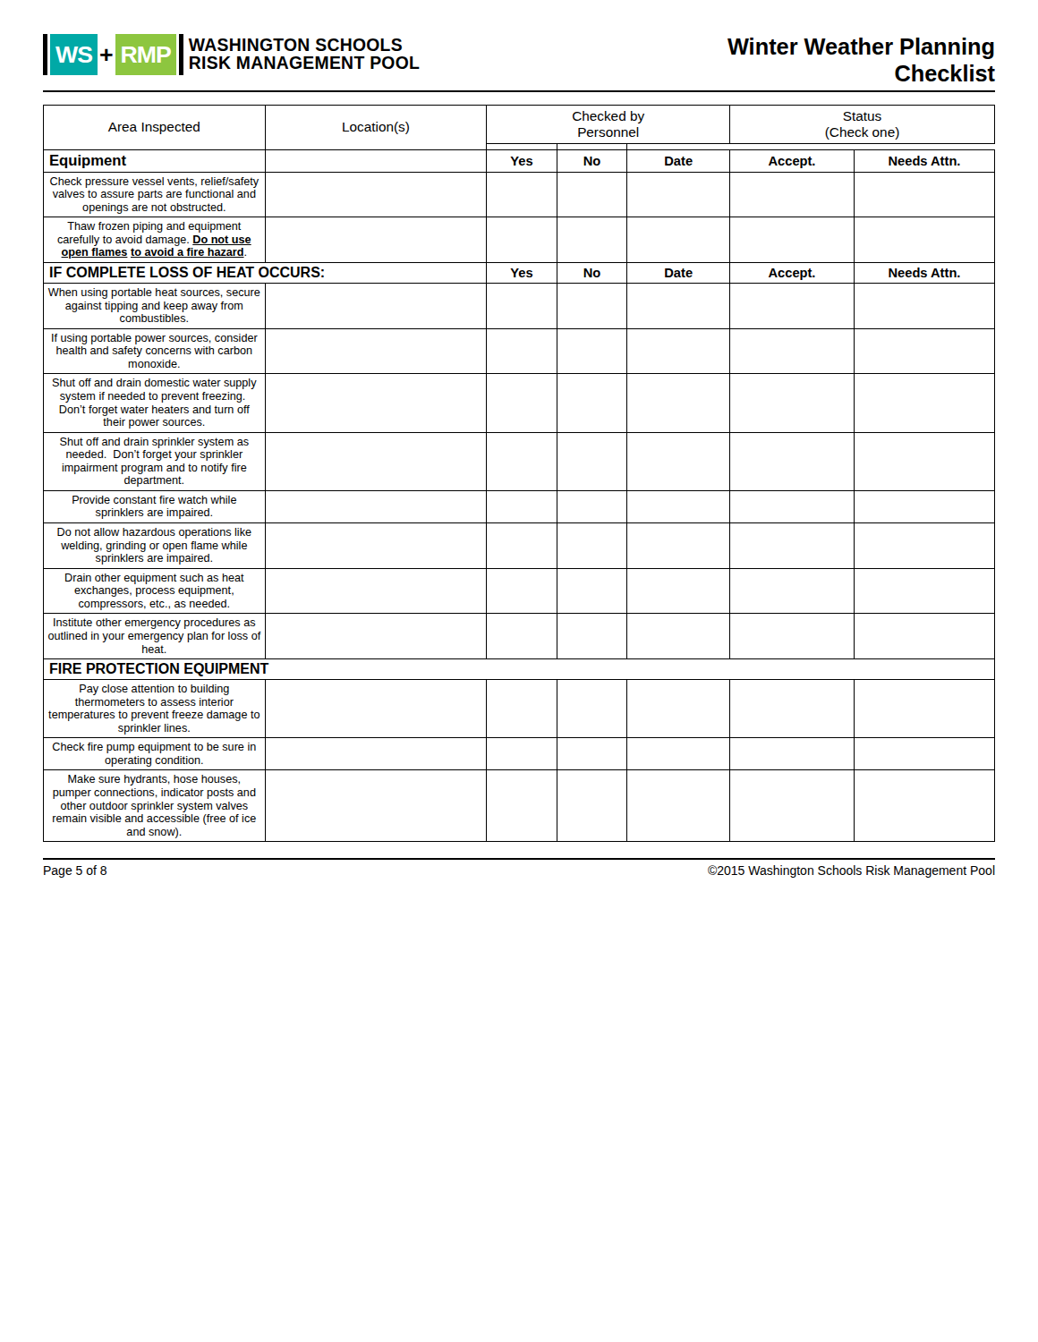WS
+
RMP
WASHINGTON SCHOOLS
RISK MANAGEMENT POOL
Winter Weather Planning
Checklist
| Area Inspected | Location(s) | Checked by Personnel | Status (Check one) |
| --- | --- | --- | --- |
| Equipment | | Yes | No | Date | Accept. | Needs Attn. |
| Check pressure vessel vents, relief/safety valves to assure parts are functional and openings are not obstructed. | | | | | | |
| Thaw frozen piping and equipment carefully to avoid damage. Do not use open flames to avoid a fire hazard . | | | | | | |
| IF COMPLETE LOSS OF HEAT OCCURS: | Yes | No | Date | Accept. | Needs Attn. |
| When using portable heat sources, secure against tipping and keep away from combustibles. | | | | | | |
| If using portable power sources, consider health and safety concerns with carbon monoxide. | | | | | | |
| Shut off and drain domestic water supply system if needed to prevent freezing. Don’t forget water heaters and turn off their power sources. | | | | | | |
| Shut off and drain sprinkler system as needed. Don’t forget your sprinkler impairment program and to notify fire department. | | | | | | |
| Provide constant fire watch while sprinklers are impaired. | | | | | | |
| Do not allow hazardous operations like welding, grinding or open flame while sprinklers are impaired. | | | | | | |
| Drain other equipment such as heat exchanges, process equipment, compressors, etc., as needed. | | | | | | |
| Institute other emergency procedures as outlined in your emergency plan for loss of heat. | | | | | | |
| FIRE PROTECTION EQUIPMENT |
| Pay close attention to building thermometers to assess interior temperatures to prevent freeze damage to sprinkler lines. | | | | | | |
| Check fire pump equipment to be sure in operating condition. | | | | | | |
| Make sure hydrants, hose houses, pumper connections, indicator posts and other outdoor sprinkler system valves remain visible and accessible (free of ice and snow). | | | | | | |
Page 5 of 8
©2015 Washington Schools Risk Management Pool